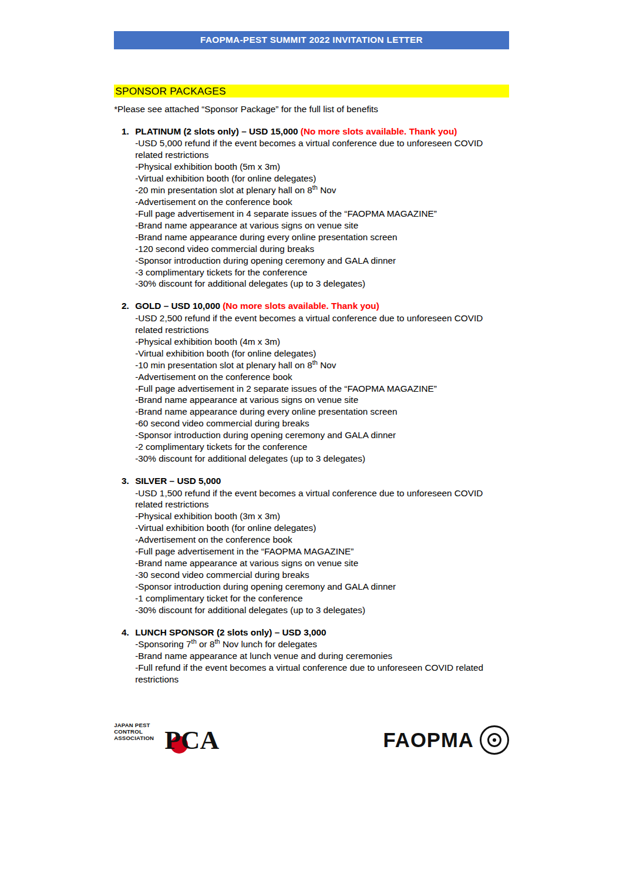FAOPMA-PEST SUMMIT 2022 INVITATION LETTER
SPONSOR PACKAGES
*Please see attached “Sponsor Package” for the full list of benefits
PLATINUM (2 slots only) – USD 15,000 (No more slots available. Thank you)
-USD 5,000 refund if the event becomes a virtual conference due to unforeseen COVID related restrictions
-Physical exhibition booth (5m x 3m)
-Virtual exhibition booth (for online delegates)
-20 min presentation slot at plenary hall on 8th Nov
-Advertisement on the conference book
-Full page advertisement in 4 separate issues of the “FAOPMA MAGAZINE”
-Brand name appearance at various signs on venue site
-Brand name appearance during every online presentation screen
-120 second video commercial during breaks
-Sponsor introduction during opening ceremony and GALA dinner
-3 complimentary tickets for the conference
-30% discount for additional delegates (up to 3 delegates)
GOLD – USD 10,000 (No more slots available. Thank you)
-USD 2,500 refund if the event becomes a virtual conference due to unforeseen COVID related restrictions
-Physical exhibition booth (4m x 3m)
-Virtual exhibition booth (for online delegates)
-10 min presentation slot at plenary hall on 8th Nov
-Advertisement on the conference book
-Full page advertisement in 2 separate issues of the “FAOPMA MAGAZINE”
-Brand name appearance at various signs on venue site
-Brand name appearance during every online presentation screen
-60 second video commercial during breaks
-Sponsor introduction during opening ceremony and GALA dinner
-2 complimentary tickets for the conference
-30% discount for additional delegates (up to 3 delegates)
SILVER – USD 5,000
-USD 1,500 refund if the event becomes a virtual conference due to unforeseen COVID related restrictions
-Physical exhibition booth (3m x 3m)
-Virtual exhibition booth (for online delegates)
-Advertisement on the conference book
-Full page advertisement in the “FAOPMA MAGAZINE”
-Brand name appearance at various signs on venue site
-30 second video commercial during breaks
-Sponsor introduction during opening ceremony and GALA dinner
-1 complimentary ticket for the conference
-30% discount for additional delegates (up to 3 delegates)
LUNCH SPONSOR (2 slots only) – USD 3,000
-Sponsoring 7th or 8th Nov lunch for delegates
-Brand name appearance at lunch venue and during ceremonies
-Full refund if the event becomes a virtual conference due to unforeseen COVID related restrictions
JAPAN PEST
CONTROL
ASSOCIATION
PCA
FAOPMA